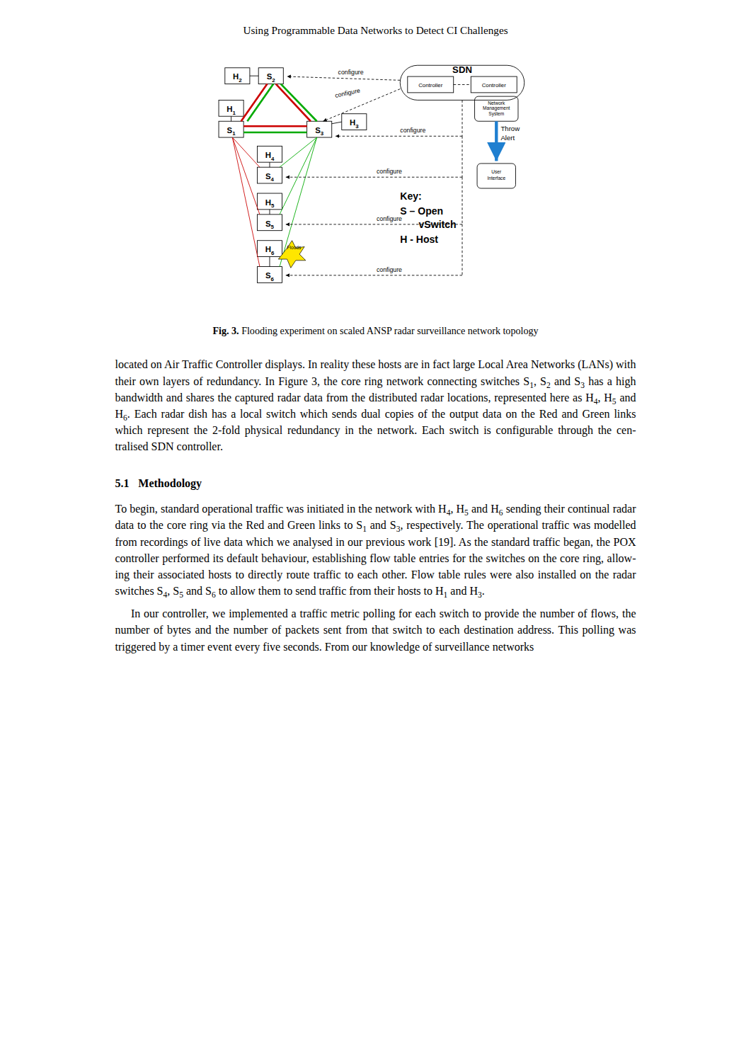Using Programmable Data Networks to Detect CI Challenges
H2 S2 H1 S1 S3 H3 H4 S4 H5 S5 H6 S6 SDN Controller Controller Network Management System Throw Alert User Interface configure configure configure configure configure configure Floods Key: S – Open vSwitch H - Host
Fig. 3. Flooding experiment on scaled ANSP radar surveillance network topology
located on Air Traffic Controller displays. In reality these hosts are in fact large Local Area Networks (LANs) with their own layers of redundancy. In Figure 3, the core ring network connecting switches S1, S2 and S3 has a high bandwidth and shares the captured radar data from the distributed radar locations, represented here as H4, H5 and H6. Each radar dish has a local switch which sends dual copies of the output data on the Red and Green links which represent the 2-fold physical redundancy in the network. Each switch is configurable through the centralised SDN controller.
5.1 Methodology
To begin, standard operational traffic was initiated in the network with H4, H5 and H6 sending their continual radar data to the core ring via the Red and Green links to S1 and S3, respectively. The operational traffic was modelled from recordings of live data which we analysed in our previous work [19]. As the standard traffic began, the POX controller performed its default behaviour, establishing flow table entries for the switches on the core ring, allowing their associated hosts to directly route traffic to each other. Flow table rules were also installed on the radar switches S4, S5 and S6 to allow them to send traffic from their hosts to H1 and H3.
In our controller, we implemented a traffic metric polling for each switch to provide the number of flows, the number of bytes and the number of packets sent from that switch to each destination address. This polling was triggered by a timer event every five seconds. From our knowledge of surveillance networks